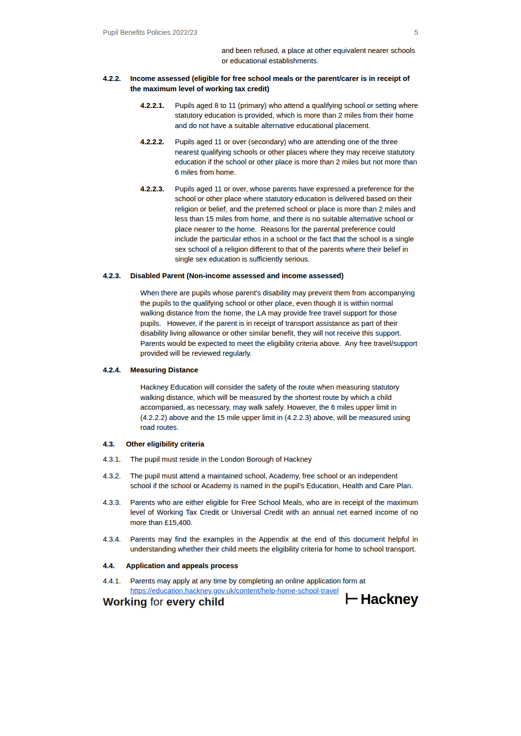Pupil Benefits Policies 2022/23 5
and been refused, a place at other equivalent nearer schools or educational establishments.
4.2.2. Income assessed (eligible for free school meals or the parent/carer is in receipt of the maximum level of working tax credit)
4.2.2.1. Pupils aged 8 to 11 (primary) who attend a qualifying school or setting where statutory education is provided, which is more than 2 miles from their home and do not have a suitable alternative educational placement.
4.2.2.2. Pupils aged 11 or over (secondary) who are attending one of the three nearest qualifying schools or other places where they may receive statutory education if the school or other place is more than 2 miles but not more than 6 miles from home.
4.2.2.3. Pupils aged 11 or over, whose parents have expressed a preference for the school or other place where statutory education is delivered based on their religion or belief, and the preferred school or place is more than 2 miles and less than 15 miles from home, and there is no suitable alternative school or place nearer to the home. Reasons for the parental preference could include the particular ethos in a school or the fact that the school is a single sex school of a religion different to that of the parents where their belief in single sex education is sufficiently serious.
4.2.3. Disabled Parent (Non-income assessed and income assessed)
When there are pupils whose parent’s disability may prevent them from accompanying the pupils to the qualifying school or other place, even though it is within normal walking distance from the home, the LA may provide free travel support for those pupils. However, if the parent is in receipt of transport assistance as part of their disability living allowance or other similar benefit, they will not receive this support. Parents would be expected to meet the eligibility criteria above. Any free travel/support provided will be reviewed regularly.
4.2.4. Measuring Distance
Hackney Education will consider the safety of the route when measuring statutory walking distance, which will be measured by the shortest route by which a child accompanied, as necessary, may walk safely. However, the 6 miles upper limit in (4.2.2.2) above and the 15 mile upper limit in (4.2.2.3) above, will be measured using road routes.
4.3. Other eligibility criteria
4.3.1. The pupil must reside in the London Borough of Hackney
4.3.2. The pupil must attend a maintained school, Academy, free school or an independent school if the school or Academy is named in the pupil’s Education, Health and Care Plan.
4.3.3. Parents who are either eligible for Free School Meals, who are in receipt of the maximum level of Working Tax Credit or Universal Credit with an annual net earned income of no more than £15,400.
4.3.4. Parents may find the examples in the Appendix at the end of this document helpful in understanding whether their child meets the eligibility criteria for home to school transport.
4.4. Application and appeals process
4.4.1. Parents may apply at any time by completing an online application form at
https://education.hackney.gov.uk/content/help-home-school-travel
Working for every child
⊢Hackney